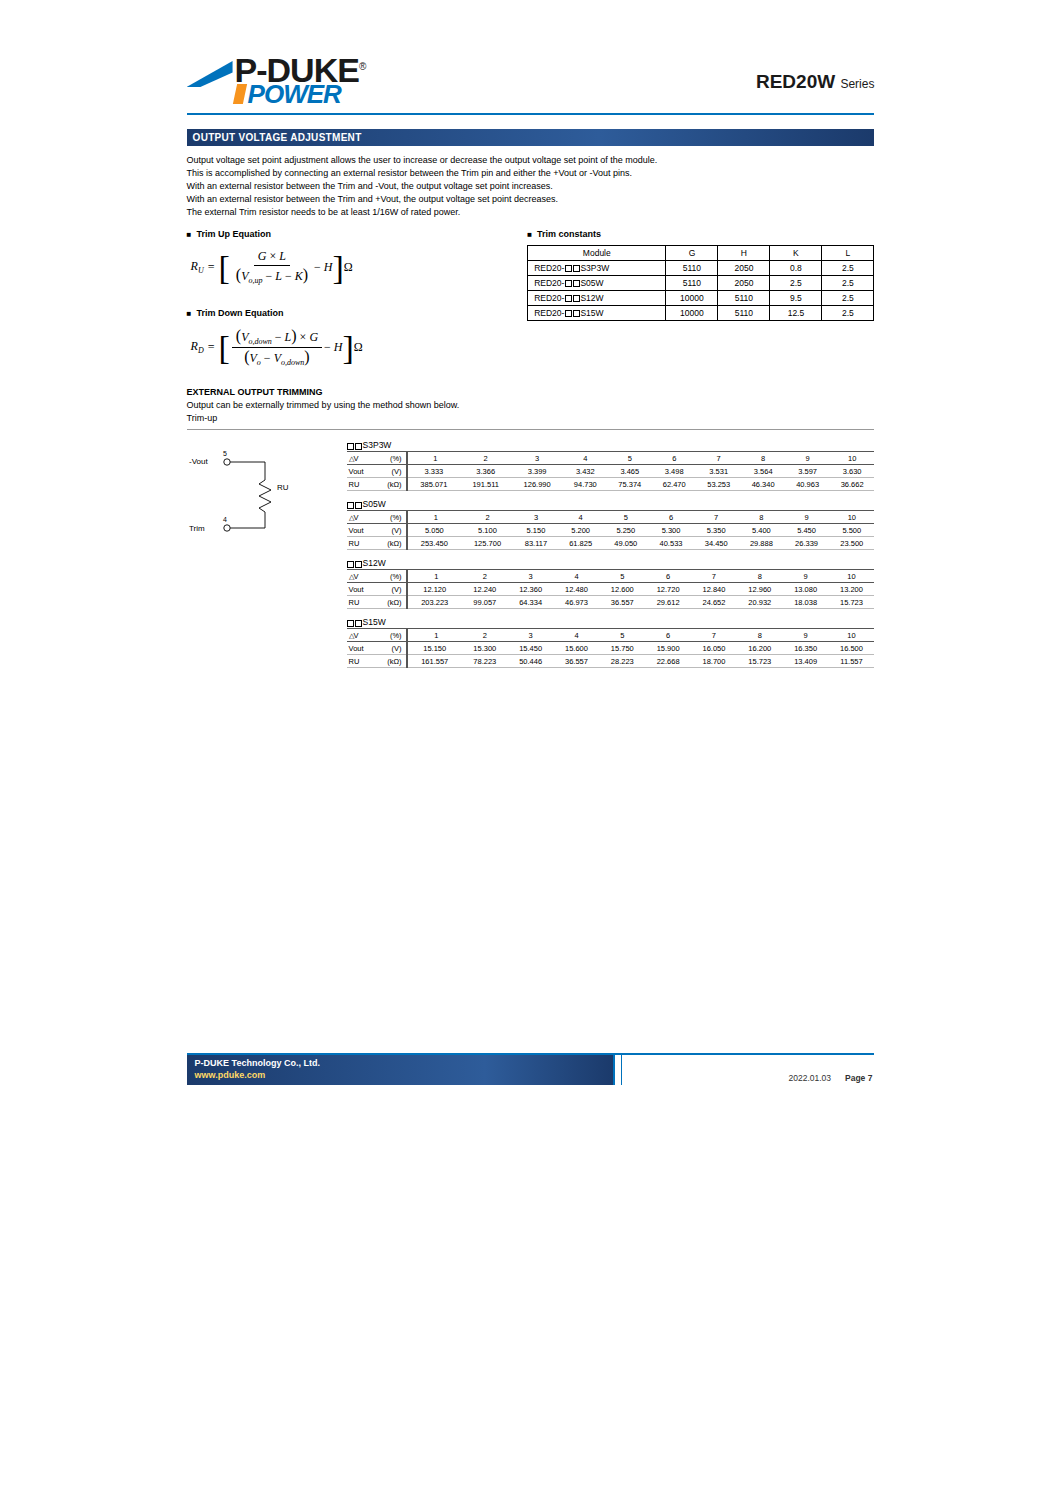P-DUKE®
POWER
RED20W Series
OUTPUT VOLTAGE ADJUSTMENT
Output voltage set point adjustment allows the user to increase or decrease the output voltage set point of the module.
This is accomplished by connecting an external resistor between the Trim pin and either the +Vout or -Vout pins.
With an external resistor between the Trim and -Vout, the output voltage set point increases.
With an external resistor between the Trim and +Vout, the output voltage set point decreases.
The external Trim resistor needs to be at least 1/16W of rated power.
Trim Up Equation
RU = [ G × L (Vo,up − L − K) − H ] Ω
Trim Down Equation
RD = [ (Vo,down − L) × G (Vo − Vo,down) − H ] Ω
Trim constants
| Module | G | H | K | L |
| --- | --- | --- | --- | --- |
| RED20- S3P3W | 5110 | 2050 | 0.8 | 2.5 |
| RED20- S05W | 5110 | 2050 | 2.5 | 2.5 |
| RED20- S12W | 10000 | 5110 | 9.5 | 2.5 |
| RED20- S15W | 10000 | 5110 | 12.5 | 2.5 |
EXTERNAL OUTPUT TRIMMING
Output can be externally trimmed by using the method shown below.
Trim-up
-Vout 5 RU Trim 4
S3P3W
| △ V | (%) | 1 | 2 | 3 | 4 | 5 | 6 | 7 | 8 | 9 | 10 |
| Vout | (V) | 3.333 | 3.366 | 3.399 | 3.432 | 3.465 | 3.498 | 3.531 | 3.564 | 3.597 | 3.630 |
| RU | (kΩ) | 385.071 | 191.511 | 126.990 | 94.730 | 75.374 | 62.470 | 53.253 | 46.340 | 40.963 | 36.662 |
S05W
| △ V | (%) | 1 | 2 | 3 | 4 | 5 | 6 | 7 | 8 | 9 | 10 |
| Vout | (V) | 5.050 | 5.100 | 5.150 | 5.200 | 5.250 | 5.300 | 5.350 | 5.400 | 5.450 | 5.500 |
| RU | (kΩ) | 253.450 | 125.700 | 83.117 | 61.825 | 49.050 | 40.533 | 34.450 | 29.888 | 26.339 | 23.500 |
S12W
| △ V | (%) | 1 | 2 | 3 | 4 | 5 | 6 | 7 | 8 | 9 | 10 |
| Vout | (V) | 12.120 | 12.240 | 12.360 | 12.480 | 12.600 | 12.720 | 12.840 | 12.960 | 13.080 | 13.200 |
| RU | (kΩ) | 203.223 | 99.057 | 64.334 | 46.973 | 36.557 | 29.612 | 24.652 | 20.932 | 18.038 | 15.723 |
S15W
| △ V | (%) | 1 | 2 | 3 | 4 | 5 | 6 | 7 | 8 | 9 | 10 |
| Vout | (V) | 15.150 | 15.300 | 15.450 | 15.600 | 15.750 | 15.900 | 16.050 | 16.200 | 16.350 | 16.500 |
| RU | (kΩ) | 161.557 | 78.223 | 50.446 | 36.557 | 28.223 | 22.668 | 18.700 | 15.723 | 13.409 | 11.557 |
P-DUKE Technology Co., Ltd.
www.pduke.com
2022.01.03 Page 7